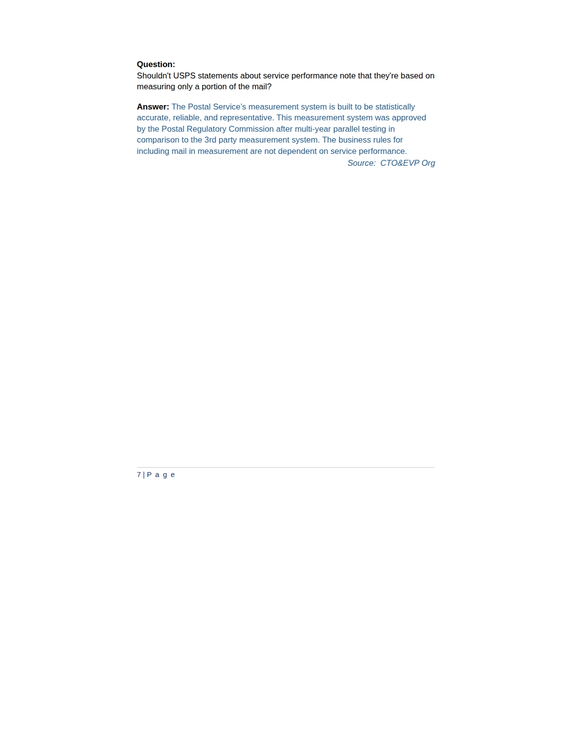Question:
Shouldn't USPS statements about service performance note that they're based on measuring only a portion of the mail?
Answer: The Postal Service’s measurement system is built to be statistically accurate, reliable, and representative. This measurement system was approved by the Postal Regulatory Commission after multi-year parallel testing in comparison to the 3rd party measurement system. The business rules for including mail in measurement are not dependent on service performance.
Source: CTO&EVP Org
7 | P a g e